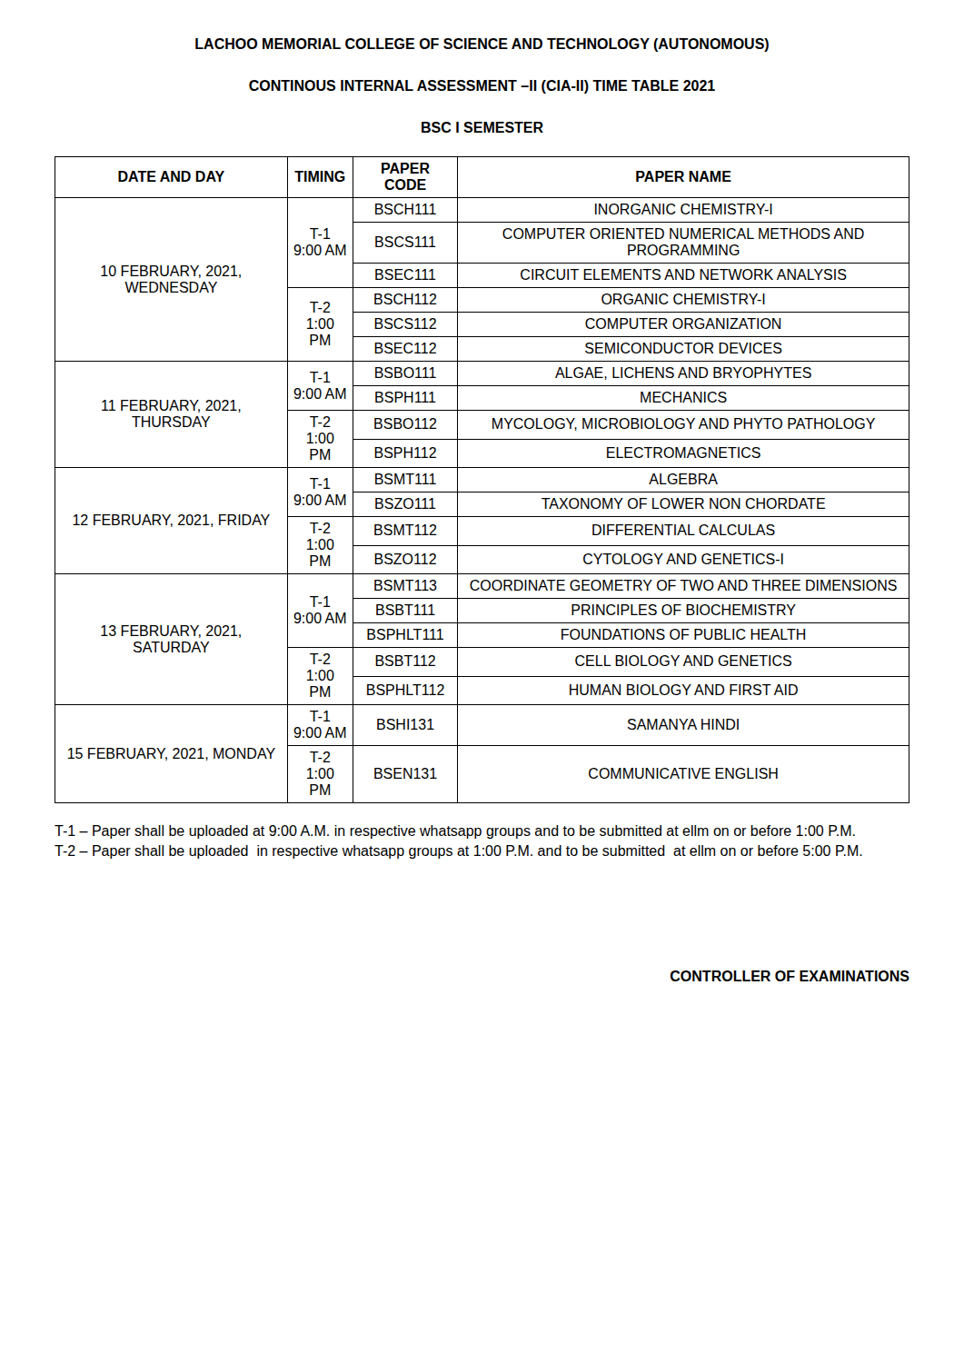LACHOO MEMORIAL COLLEGE OF SCIENCE AND TECHNOLOGY (AUTONOMOUS)
CONTINOUS INTERNAL ASSESSMENT –II (CIA-II) TIME TABLE 2021
BSC I SEMESTER
| DATE AND DAY | TIMING | PAPER CODE | PAPER NAME |
| --- | --- | --- | --- |
| 10 FEBRUARY, 2021, WEDNESDAY | T-1 9:00 AM | BSCH111 | INORGANIC CHEMISTRY-I |
| BSCS111 | COMPUTER ORIENTED NUMERICAL METHODS AND PROGRAMMING |
| BSEC111 | CIRCUIT ELEMENTS AND NETWORK ANALYSIS |
| T-2 1:00 PM | BSCH112 | ORGANIC CHEMISTRY-I |
| BSCS112 | COMPUTER ORGANIZATION |
| BSEC112 | SEMICONDUCTOR DEVICES |
| 11 FEBRUARY, 2021, THURSDAY | T-1 9:00 AM | BSBO111 | ALGAE, LICHENS AND BRYOPHYTES |
| BSPH111 | MECHANICS |
| T-2 1:00 PM | BSBO112 | MYCOLOGY, MICROBIOLOGY AND PHYTO PATHOLOGY |
| BSPH112 | ELECTROMAGNETICS |
| 12 FEBRUARY, 2021, FRIDAY | T-1 9:00 AM | BSMT111 | ALGEBRA |
| BSZO111 | TAXONOMY OF LOWER NON CHORDATE |
| T-2 1:00 PM | BSMT112 | DIFFERENTIAL CALCULAS |
| BSZO112 | CYTOLOGY AND GENETICS-I |
| 13 FEBRUARY, 2021, SATURDAY | T-1 9:00 AM | BSMT113 | COORDINATE GEOMETRY OF TWO AND THREE DIMENSIONS |
| BSBT111 | PRINCIPLES OF BIOCHEMISTRY |
| BSPHLT111 | FOUNDATIONS OF PUBLIC HEALTH |
| T-2 1:00 PM | BSBT112 | CELL BIOLOGY AND GENETICS |
| BSPHLT112 | HUMAN BIOLOGY AND FIRST AID |
| 15 FEBRUARY, 2021, MONDAY | T-1 9:00 AM | BSHI131 | SAMANYA HINDI |
| T-2 1:00 PM | BSEN131 | COMMUNICATIVE ENGLISH |
T-1 – Paper shall be uploaded at 9:00 A.M. in respective whatsapp groups and to be submitted at ellm on or before 1:00 P.M.
T-2 – Paper shall be uploaded in respective whatsapp groups at 1:00 P.M. and to be submitted at ellm on or before 5:00 P.M.
CONTROLLER OF EXAMINATIONS